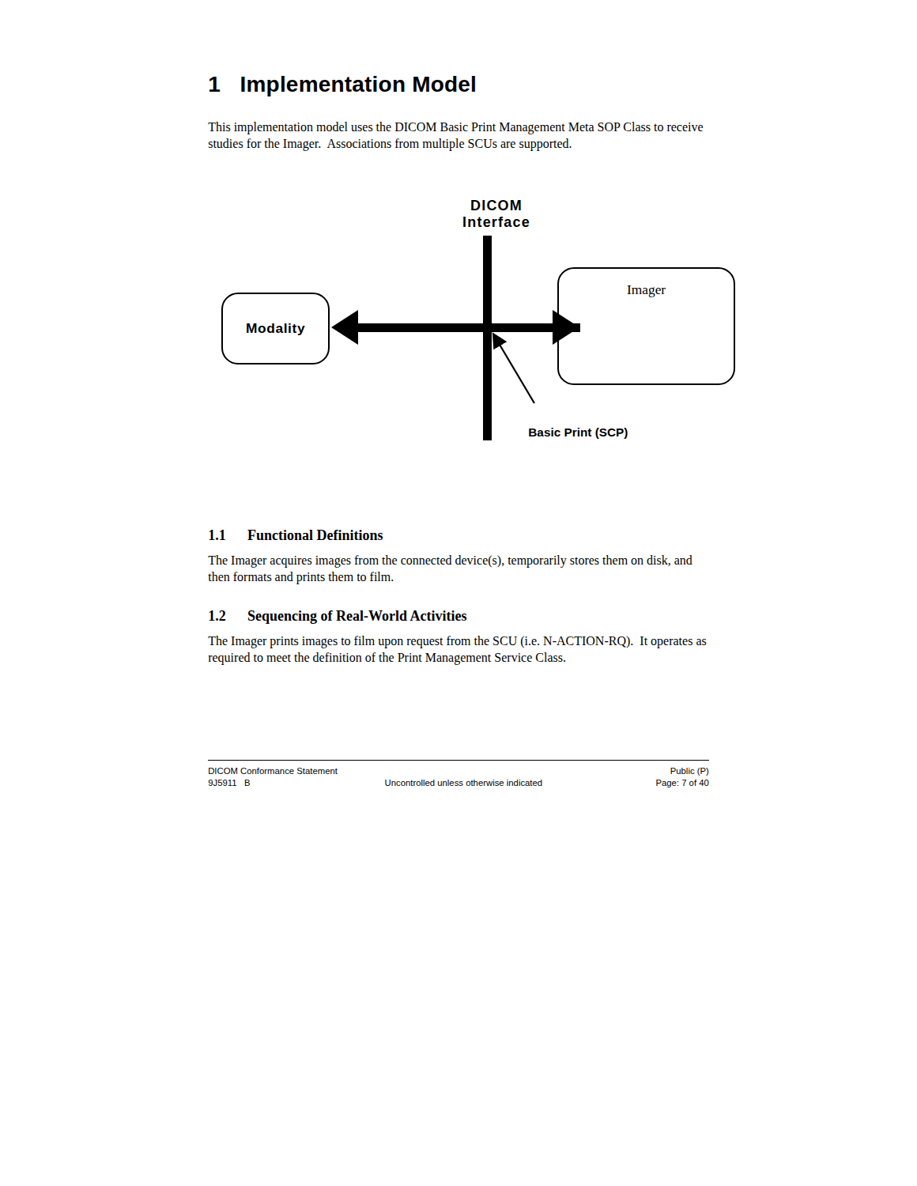1 Implementation Model
This implementation model uses the DICOM Basic Print Management Meta SOP Class to receive studies for the Imager. Associations from multiple SCUs are supported.
DICOM
Interface
Modality
Imager
Basic Print (SCP)
1.1 Functional Definitions
The Imager acquires images from the connected device(s), temporarily stores them on disk, and then formats and prints them to film.
1.2 Sequencing of Real-World Activities
The Imager prints images to film upon request from the SCU (i.e. N-ACTION-RQ). It operates as required to meet the definition of the Print Management Service Class.
| DICOM Conformance Statement | | Public (P) |
| 9J5911 B | Uncontrolled unless otherwise indicated | Page: 7 of 40 |